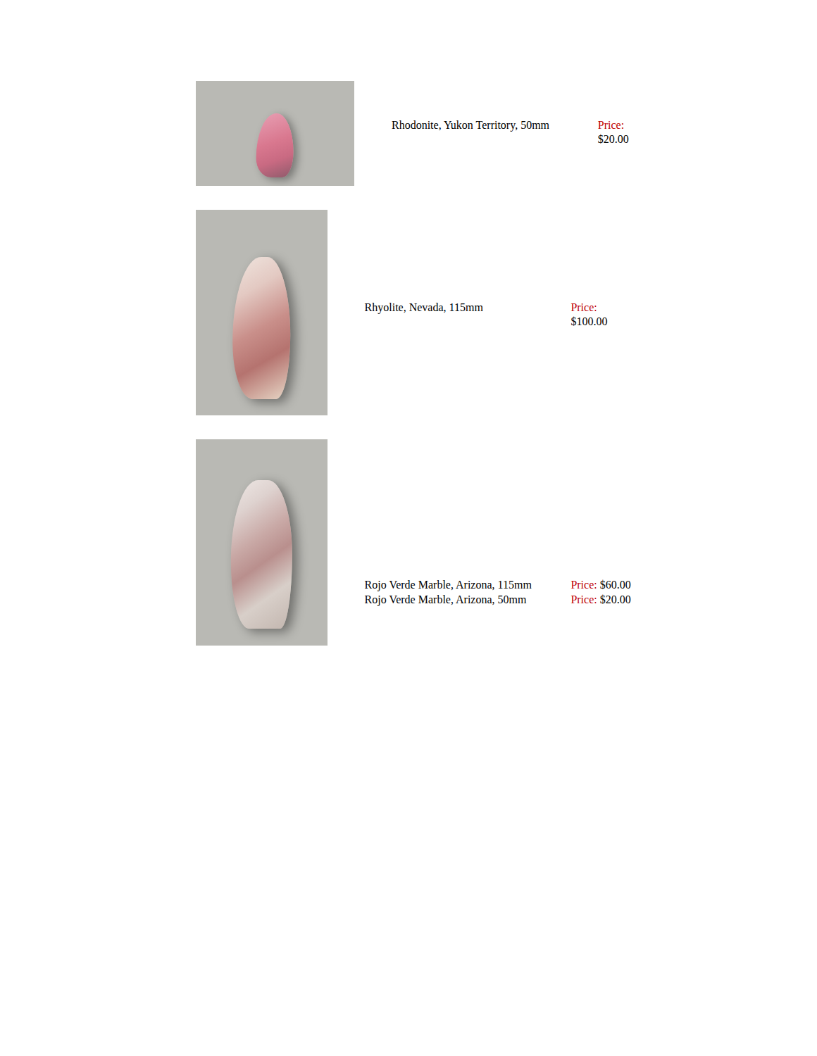Rhodonite, Yukon Territory, 50mm
Price: $20.00
Rhyolite, Nevada, 115mm
Price: $100.00
Rojo Verde Marble, Arizona, 115mm
Rojo Verde Marble, Arizona, 50mm
Price: $60.00
Price: $20.00